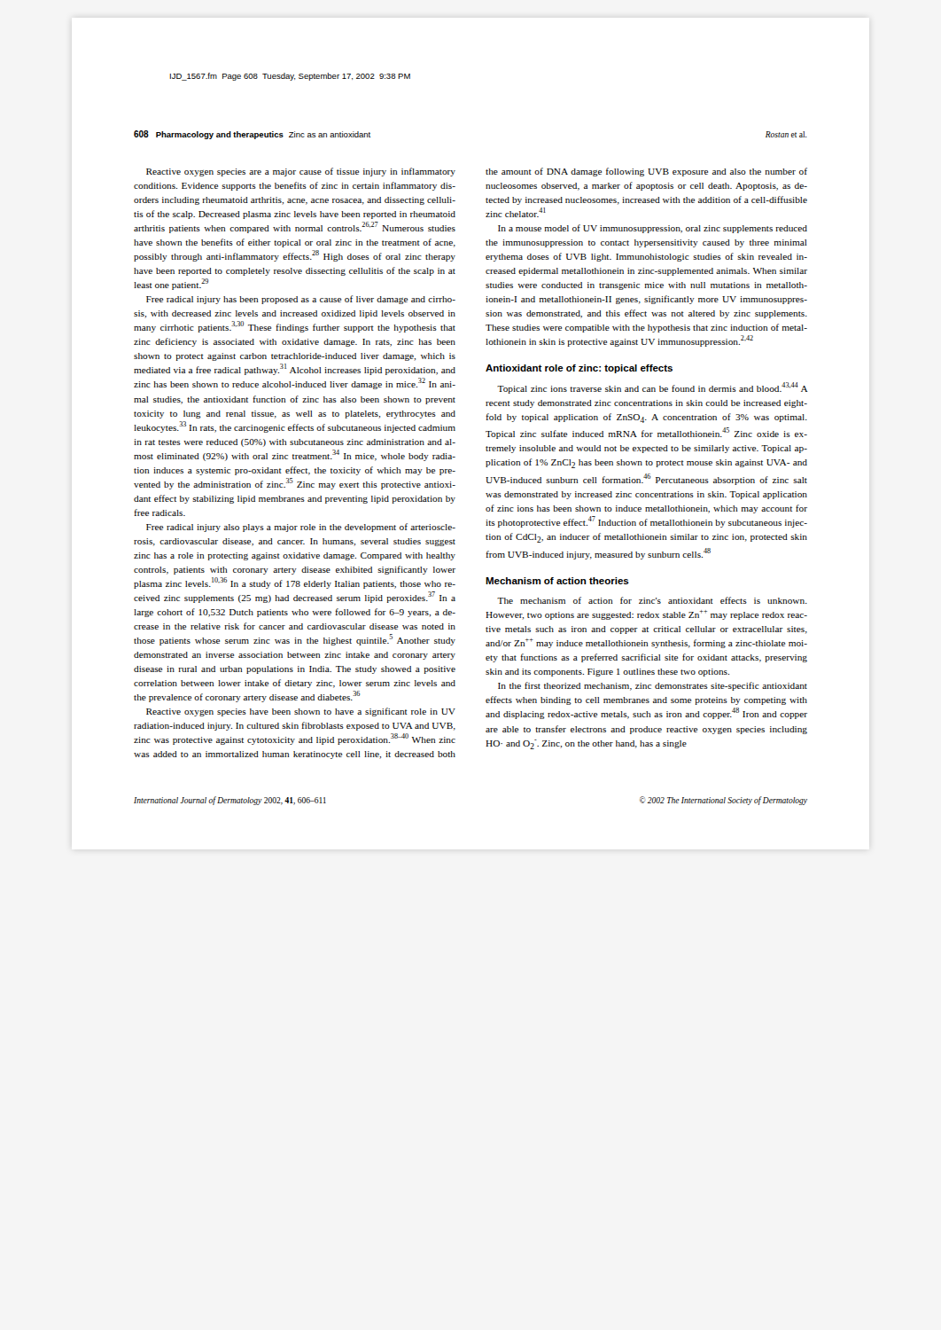IJD_1567.fm Page 608 Tuesday, September 17, 2002 9:38 PM
608 Pharmacology and therapeutics Zinc as an antioxidant
Rostan et al.
Reactive oxygen species are a major cause of tissue injury in inflammatory conditions. Evidence supports the benefits of zinc in certain inflammatory disorders including rheumatoid arthritis, acne, acne rosacea, and dissecting cellulitis of the scalp. Decreased plasma zinc levels have been reported in rheumatoid arthritis patients when compared with normal controls.26,27 Numerous studies have shown the benefits of either topical or oral zinc in the treatment of acne, possibly through anti-inflammatory effects.28 High doses of oral zinc therapy have been reported to completely resolve dissecting cellulitis of the scalp in at least one patient.29
Free radical injury has been proposed as a cause of liver damage and cirrhosis, with decreased zinc levels and increased oxidized lipid levels observed in many cirrhotic patients.3,30 These findings further support the hypothesis that zinc deficiency is associated with oxidative damage. In rats, zinc has been shown to protect against carbon tetrachloride-induced liver damage, which is mediated via a free radical pathway.31 Alcohol increases lipid peroxidation, and zinc has been shown to reduce alcohol-induced liver damage in mice.32 In animal studies, the antioxidant function of zinc has also been shown to prevent toxicity to lung and renal tissue, as well as to platelets, erythrocytes and leukocytes.33 In rats, the carcinogenic effects of subcutaneous injected cadmium in rat testes were reduced (50%) with subcutaneous zinc administration and almost eliminated (92%) with oral zinc treatment.34 In mice, whole body radiation induces a systemic pro-oxidant effect, the toxicity of which may be prevented by the administration of zinc.35 Zinc may exert this protective antioxidant effect by stabilizing lipid membranes and preventing lipid peroxidation by free radicals.
Free radical injury also plays a major role in the development of arteriosclerosis, cardiovascular disease, and cancer. In humans, several studies suggest zinc has a role in protecting against oxidative damage. Compared with healthy controls, patients with coronary artery disease exhibited significantly lower plasma zinc levels.10,36 In a study of 178 elderly Italian patients, those who received zinc supplements (25 mg) had decreased serum lipid peroxides.37 In a large cohort of 10,532 Dutch patients who were followed for 6–9 years, a decrease in the relative risk for cancer and cardiovascular disease was noted in those patients whose serum zinc was in the highest quintile.5 Another study demonstrated an inverse association between zinc intake and coronary artery disease in rural and urban populations in India. The study showed a positive correlation between lower intake of dietary zinc, lower serum zinc levels and the prevalence of coronary artery disease and diabetes.36
Reactive oxygen species have been shown to have a significant role in UV radiation-induced injury. In cultured skin fibroblasts exposed to UVA and UVB, zinc was protective against cytotoxicity and lipid peroxidation.38–40 When zinc was added to an immortalized human keratinocyte cell line, it decreased both the amount of DNA damage following UVB exposure and also the number of nucleosomes observed, a marker of apoptosis or cell death. Apoptosis, as detected by increased nucleosomes, increased with the addition of a cell-diffusible zinc chelator.41
In a mouse model of UV immunosuppression, oral zinc supplements reduced the immunosuppression to contact hypersensitivity caused by three minimal erythema doses of UVB light. Immunohistologic studies of skin revealed increased epidermal metallothionein in zinc-supplemented animals. When similar studies were conducted in transgenic mice with null mutations in metallothionein-I and metallothionein-II genes, significantly more UV immunosuppression was demonstrated, and this effect was not altered by zinc supplements. These studies were compatible with the hypothesis that zinc induction of metallothionein in skin is protective against UV immunosuppression.2,42
Antioxidant role of zinc: topical effects
Topical zinc ions traverse skin and can be found in dermis and blood.43,44 A recent study demonstrated zinc concentrations in skin could be increased eightfold by topical application of ZnSO4. A concentration of 3% was optimal. Topical zinc sulfate induced mRNA for metallothionein.45 Zinc oxide is extremely insoluble and would not be expected to be similarly active. Topical application of 1% ZnCl2 has been shown to protect mouse skin against UVA- and UVB-induced sunburn cell formation.46 Percutaneous absorption of zinc salt was demonstrated by increased zinc concentrations in skin. Topical application of zinc ions has been shown to induce metallothionein, which may account for its photoprotective effect.47 Induction of metallothionein by subcutaneous injection of CdCl2, an inducer of metallothionein similar to zinc ion, protected skin from UVB-induced injury, measured by sunburn cells.48
Mechanism of action theories
The mechanism of action for zinc's antioxidant effects is unknown. However, two options are suggested: redox stable Zn++ may replace redox reactive metals such as iron and copper at critical cellular or extracellular sites, and/or Zn++ may induce metallothionein synthesis, forming a zinc-thiolate moiety that functions as a preferred sacrificial site for oxidant attacks, preserving skin and its components. Figure 1 outlines these two options.
In the first theorized mechanism, zinc demonstrates site-specific antioxidant effects when binding to cell membranes and some proteins by competing with and displacing redox-active metals, such as iron and copper.48 Iron and copper are able to transfer electrons and produce reactive oxygen species including HO· and O2-. Zinc, on the other hand, has a single
International Journal of Dermatology 2002, 41, 606–611
© 2002 The International Society of Dermatology